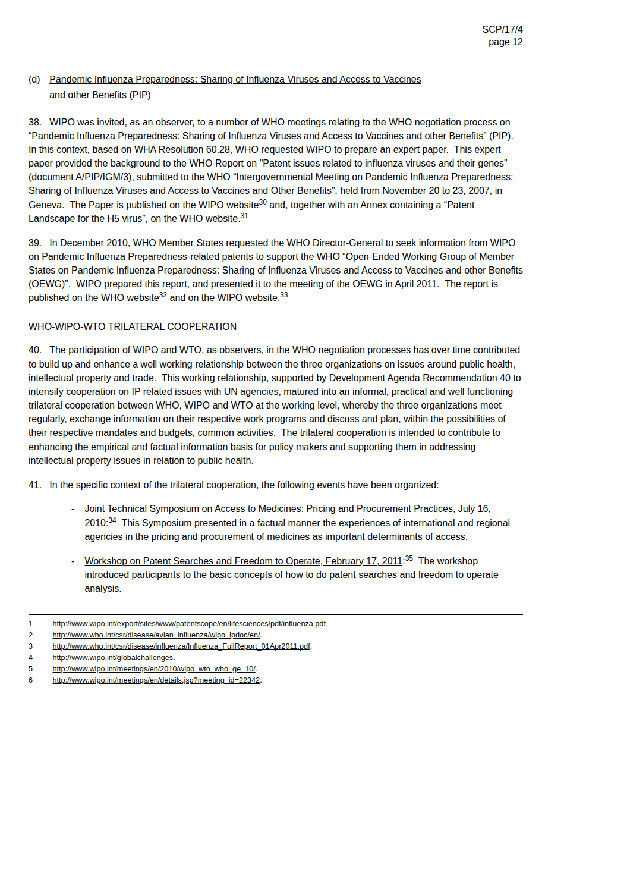SCP/17/4
page 12
(d) Pandemic Influenza Preparedness: Sharing of Influenza Viruses and Access to Vaccines
and other Benefits (PIP)
38. WIPO was invited, as an observer, to a number of WHO meetings relating to the WHO negotiation process on “Pandemic Influenza Preparedness: Sharing of Influenza Viruses and Access to Vaccines and other Benefits” (PIP). In this context, based on WHA Resolution 60.28, WHO requested WIPO to prepare an expert paper. This expert paper provided the background to the WHO Report on "Patent issues related to influenza viruses and their genes" (document A/PIP/IGM/3), submitted to the WHO “Intergovernmental Meeting on Pandemic Influenza Preparedness: Sharing of Influenza Viruses and Access to Vaccines and Other Benefits”, held from November 20 to 23, 2007, in Geneva. The Paper is published on the WIPO website30 and, together with an Annex containing a “Patent Landscape for the H5 virus”, on the WHO website.31
39. In December 2010, WHO Member States requested the WHO Director-General to seek information from WIPO on Pandemic Influenza Preparedness-related patents to support the WHO “Open-Ended Working Group of Member States on Pandemic Influenza Preparedness: Sharing of Influenza Viruses and Access to Vaccines and other Benefits (OEWG)”. WIPO prepared this report, and presented it to the meeting of the OEWG in April 2011. The report is published on the WHO website32 and on the WIPO website.33
WHO-WIPO-WTO TRILATERAL COOPERATION
40. The participation of WIPO and WTO, as observers, in the WHO negotiation processes has over time contributed to build up and enhance a well working relationship between the three organizations on issues around public health, intellectual property and trade. This working relationship, supported by Development Agenda Recommendation 40 to intensify cooperation on IP related issues with UN agencies, matured into an informal, practical and well functioning trilateral cooperation between WHO, WIPO and WTO at the working level, whereby the three organizations meet regularly, exchange information on their respective work programs and discuss and plan, within the possibilities of their respective mandates and budgets, common activities. The trilateral cooperation is intended to contribute to enhancing the empirical and factual information basis for policy makers and supporting them in addressing intellectual property issues in relation to public health.
41. In the specific context of the trilateral cooperation, the following events have been organized:
Joint Technical Symposium on Access to Medicines: Pricing and Procurement Practices, July 16, 2010:34 This Symposium presented in a factual manner the experiences of international and regional agencies in the pricing and procurement of medicines as important determinants of access.
Workshop on Patent Searches and Freedom to Operate, February 17, 2011:35 The workshop introduced participants to the basic concepts of how to do patent searches and freedom to operate analysis.
http://www.wipo.int/export/sites/www/patentscope/en/lifesciences/pdf/influenza.pdf.
http://www.who.int/csr/disease/avian_influenza/wipo_ipdoc/en/.
http://www.who.int/csr/disease/influenza/Influenza_FullReport_01Apr2011.pdf.
http://www.wipo.int/globalchallenges.
http://www.wipo.int/meetings/en/2010/wipo_wto_who_ge_10/.
http://www.wipo.int/meetings/en/details.jsp?meeting_id=22342.